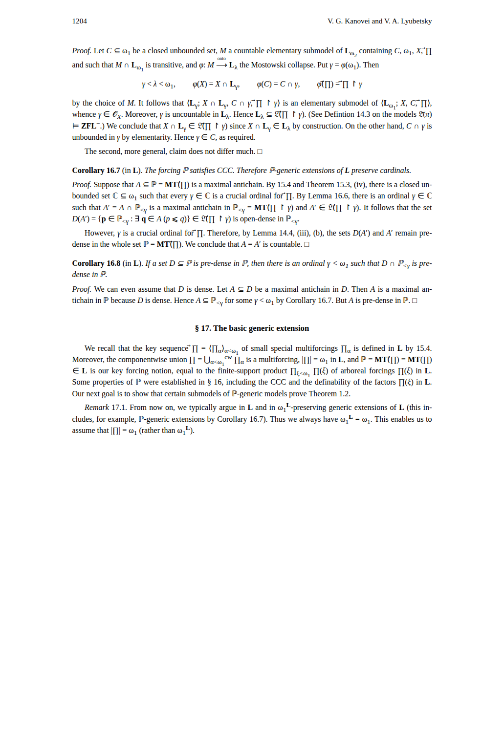1204 V. G. Kanovei and V. A. Lyubetsky
Proof. Let C ⊆ ω1 be a closed unbounded set, M a countable elementary submodel of Lω2 containing C, ω1, X, ⃗∏ and such that M ∩ Lω1 is transitive, and φ: M onto⟶ Lλ the Mostowski collapse. Put γ = φ(ω1). Then
γ < λ < ω1, φ(X) = X ∩ Lγ, φ(C) = C ∩ γ, φ(⃗∏) = ⃗∏ ↾ γ
by the choice of M. It follows that ⟨Lγ; X ∩ Lγ, C ∩ γ, ⃗∏ ↾ γ⟩ is an elementary submodel of ⟨Lω1; X, C, ⃗∏⟩, whence γ ∈ 𝒪X. Moreover, γ is uncountable in Lλ. Hence Lλ ⊆ 𝔏(⃗∏ ↾ γ). (See Defintion 14.3 on the models 𝔏(⃗π) ⊨ ZFL−.) We conclude that X ∩ Lγ ∈ 𝔏(⃗∏ ↾ γ) since X ∩ Lγ ∈ Lλ by construction. On the other hand, C ∩ γ is unbounded in γ by elementarity. Hence γ ∈ C, as required.
The second, more general, claim does not differ much. □
Corollary 16.7 (in L). The forcing ℙ satisfies CCC. Therefore ℙ-generic extensions of L preserve cardinals.
Proof. Suppose that A ⊆ ℙ = MT(⃗∏) is a maximal antichain. By 15.4 and Theorem 15.3, (iv), there is a closed unbounded set ℂ ⊆ ω1 such that every γ ∈ ℂ is a crucial ordinal for ⃗∏. By Lemma 16.6, there is an ordinal γ ∈ ℂ such that A′ = A ∩ ℙ<γ is a maximal antichain in ℙ<γ = MT(⃗∏ ↾ γ) and A′ ∈ 𝔏(⃗∏ ↾ γ). It follows that the set D(A′) = {p ∈ ℙ<γ : ∃ q ∈ A (p ⩽ q)} ∈ 𝔏(⃗∏ ↾ γ) is open-dense in ℙ<γ.
However, γ is a crucial ordinal for ⃗∏. Therefore, by Lemma 14.4, (iii), (b), the sets D(A′) and A′ remain pre-dense in the whole set ℙ = MT(⃗∏). We conclude that A = A′ is countable. □
Corollary 16.8 (in L). If a set D ⊆ ℙ is pre-dense in ℙ, then there is an ordinal γ < ω1 such that D ∩ ℙ<γ is pre-dense in ℙ.
Proof. We can even assume that D is dense. Let A ⊆ D be a maximal antichain in D. Then A is a maximal antichain in ℙ because D is dense. Hence A ⊆ ℙ<γ for some γ < ω1 by Corollary 16.7. But A is pre-dense in ℙ. □
§ 17. The basic generic extension
We recall that the key sequence ⃗∏ = ⟨∏α⟩α<ω1 of small special multiforcings ∏α is defined in L by 15.4. Moreover, the componentwise union ∏ = ⋃α<ω1cw ∏α is a multiforcing, |∏| = ω1 in L, and ℙ = MT(⃗∏) = MT(∏) ∈ L is our key forcing notion, equal to the finite-support product ∏ξ<ω1 ∏(ξ) of arboreal forcings ∏(ξ) in L. Some properties of ℙ were established in § 16, including the CCC and the definability of the factors ∏(ξ) in L. Our next goal is to show that certain submodels of ℙ-generic models prove Theorem 1.2.
Remark 17.1. From now on, we typically argue in L and in ω1L-preserving generic extensions of L (this includes, for example, ℙ-generic extensions by Corollary 16.7). Thus we always have ω1L = ω1. This enables us to assume that |∏| = ω1 (rather than ω1L).